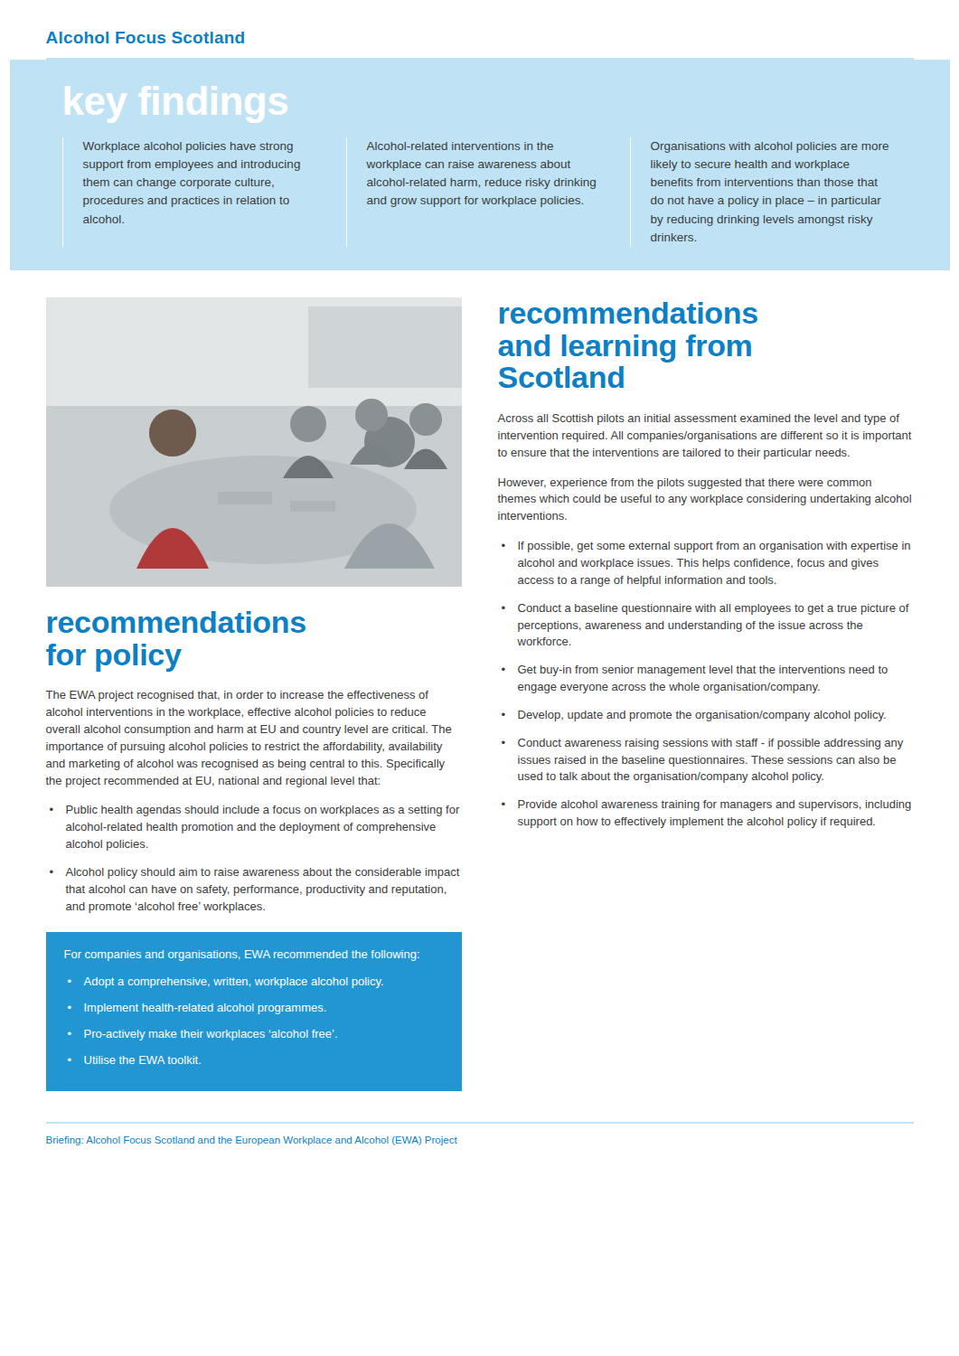Alcohol Focus Scotland
key findings
Workplace alcohol policies have strong support from employees and introducing them can change corporate culture, procedures and practices in relation to alcohol.
Alcohol-related interventions in the workplace can raise awareness about alcohol-related harm, reduce risky drinking and grow support for workplace policies.
Organisations with alcohol policies are more likely to secure health and workplace benefits from interventions than those that do not have a policy in place – in particular by reducing drinking levels amongst risky drinkers.
recommendations
for policy
The EWA project recognised that, in order to increase the effectiveness of alcohol interventions in the workplace, effective alcohol policies to reduce overall alcohol consumption and harm at EU and country level are critical. The importance of pursuing alcohol policies to restrict the affordability, availability and marketing of alcohol was recognised as being central to this. Specifically the project recommended at EU, national and regional level that:
Public health agendas should include a focus on workplaces as a setting for alcohol-related health promotion and the deployment of comprehensive alcohol policies.
Alcohol policy should aim to raise awareness about the considerable impact that alcohol can have on safety, performance, productivity and reputation, and promote ‘alcohol free’ workplaces.
For companies and organisations, EWA recommended the following:
Adopt a comprehensive, written, workplace alcohol policy.
Implement health-related alcohol programmes.
Pro-actively make their workplaces ‘alcohol free’.
Utilise the EWA toolkit.
recommendations
and learning from
Scotland
Across all Scottish pilots an initial assessment examined the level and type of intervention required. All companies/organisations are different so it is important to ensure that the interventions are tailored to their particular needs.
However, experience from the pilots suggested that there were common themes which could be useful to any workplace considering undertaking alcohol interventions.
If possible, get some external support from an organisation with expertise in alcohol and workplace issues. This helps confidence, focus and gives access to a range of helpful information and tools.
Conduct a baseline questionnaire with all employees to get a true picture of perceptions, awareness and understanding of the issue across the workforce.
Get buy-in from senior management level that the interventions need to engage everyone across the whole organisation/company.
Develop, update and promote the organisation/company alcohol policy.
Conduct awareness raising sessions with staff - if possible addressing any issues raised in the baseline questionnaires. These sessions can also be used to talk about the organisation/company alcohol policy.
Provide alcohol awareness training for managers and supervisors, including support on how to effectively implement the alcohol policy if required.
Briefing: Alcohol Focus Scotland and the European Workplace and Alcohol (EWA) Project